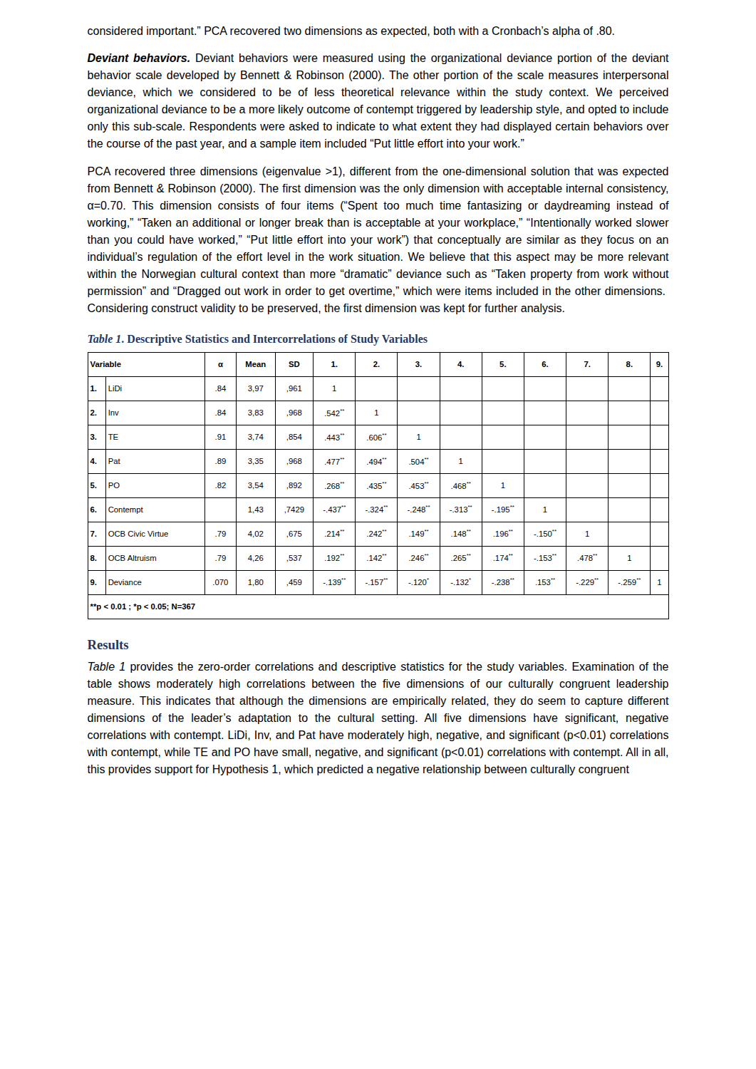considered important.” PCA recovered two dimensions as expected, both with a Cronbach’s alpha of .80.
Deviant behaviors. Deviant behaviors were measured using the organizational deviance portion of the deviant behavior scale developed by Bennett & Robinson (2000). The other portion of the scale measures interpersonal deviance, which we considered to be of less theoretical relevance within the study context. We perceived organizational deviance to be a more likely outcome of contempt triggered by leadership style, and opted to include only this sub-scale. Respondents were asked to indicate to what extent they had displayed certain behaviors over the course of the past year, and a sample item included “Put little effort into your work.”
PCA recovered three dimensions (eigenvalue >1), different from the one-dimensional solution that was expected from Bennett & Robinson (2000). The first dimension was the only dimension with acceptable internal consistency, α=0.70. This dimension consists of four items (“Spent too much time fantasizing or daydreaming instead of working,” “Taken an additional or longer break than is acceptable at your workplace,” “Intentionally worked slower than you could have worked,” “Put little effort into your work”) that conceptually are similar as they focus on an individual’s regulation of the effort level in the work situation. We believe that this aspect may be more relevant within the Norwegian cultural context than more “dramatic” deviance such as “Taken property from work without permission” and “Dragged out work in order to get overtime,” which were items included in the other dimensions. Considering construct validity to be preserved, the first dimension was kept for further analysis.
Table 1. Descriptive Statistics and Intercorrelations of Study Variables
| Variable | α | Mean | SD | 1. | 2. | 3. | 4. | 5. | 6. | 7. | 8. | 9. |
| --- | --- | --- | --- | --- | --- | --- | --- | --- | --- | --- | --- | --- |
| 1. | LiDi | .84 | 3,97 | ,961 | 1 | | | | | | | | |
| 2. | Inv | .84 | 3,83 | ,968 | .542 ** | 1 | | | | | | | |
| 3. | TE | .91 | 3,74 | ,854 | .443 ** | .606 ** | 1 | | | | | | |
| 4. | Pat | .89 | 3,35 | ,968 | .477 ** | .494 ** | .504 ** | 1 | | | | | |
| 5. | PO | .82 | 3,54 | ,892 | .268 ** | .435 ** | .453 ** | .468 ** | 1 | | | | |
| 6. | Contempt | | 1,43 | ,7429 | -.437 ** | -.324 ** | -.248 ** | -.313 ** | -.195 ** | 1 | | | |
| 7. | OCB Civic Virtue | .79 | 4,02 | ,675 | .214 ** | .242 ** | .149 ** | .148 ** | .196 ** | -.150 ** | 1 | | |
| 8. | OCB Altruism | .79 | 4,26 | ,537 | .192 ** | .142 ** | .246 ** | .265 ** | .174 ** | -.153 ** | .478 ** | 1 | |
| 9. | Deviance | .070 | 1,80 | ,459 | -.139 ** | -.157 ** | -.120 * | -.132 * | -.238 ** | .153 ** | -.229 ** | -.259 ** | 1 |
| **p < 0.01 ; *p < 0.05; N=367 |
Results
Table 1 provides the zero-order correlations and descriptive statistics for the study variables. Examination of the table shows moderately high correlations between the five dimensions of our culturally congruent leadership measure. This indicates that although the dimensions are empirically related, they do seem to capture different dimensions of the leader’s adaptation to the cultural setting. All five dimensions have significant, negative correlations with contempt. LiDi, Inv, and Pat have moderately high, negative, and significant (p<0.01) correlations with contempt, while TE and PO have small, negative, and significant (p<0.01) correlations with contempt. All in all, this provides support for Hypothesis 1, which predicted a negative relationship between culturally congruent